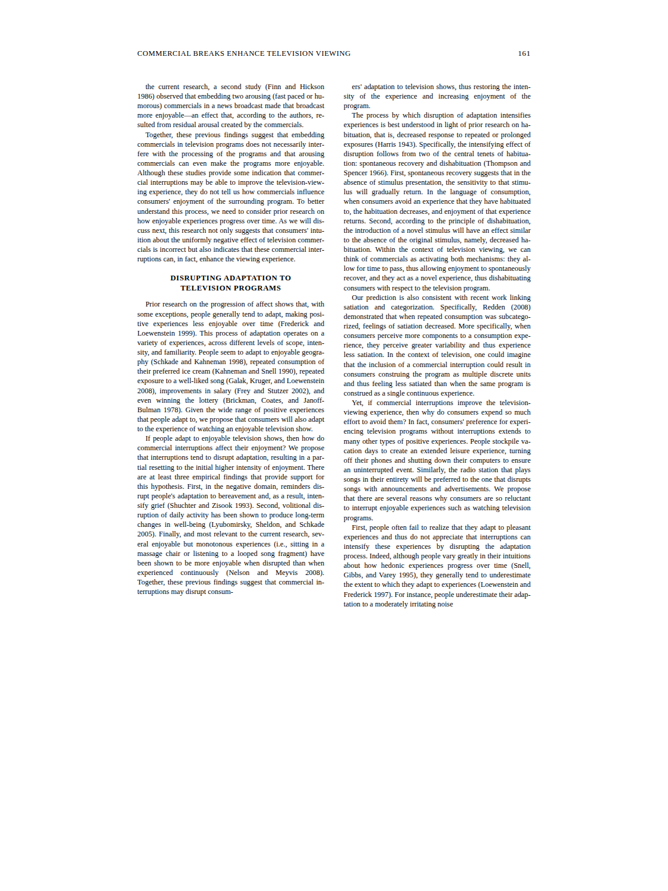Commercial Breaks Enhance Television Viewing 161
the current research, a second study (Finn and Hickson 1986) observed that embedding two arousing (fast paced or humorous) commercials in a news broadcast made that broadcast more enjoyable—an effect that, according to the authors, resulted from residual arousal created by the commercials.
Together, these previous findings suggest that embedding commercials in television programs does not necessarily interfere with the processing of the programs and that arousing commercials can even make the programs more enjoyable. Although these studies provide some indication that commercial interruptions may be able to improve the television-viewing experience, they do not tell us how commercials influence consumers' enjoyment of the surrounding program. To better understand this process, we need to consider prior research on how enjoyable experiences progress over time. As we will discuss next, this research not only suggests that consumers' intuition about the uniformly negative effect of television commercials is incorrect but also indicates that these commercial interruptions can, in fact, enhance the viewing experience.
Disrupting Adaptation to
Television Programs
Prior research on the progression of affect shows that, with some exceptions, people generally tend to adapt, making positive experiences less enjoyable over time (Frederick and Loewenstein 1999). This process of adaptation operates on a variety of experiences, across different levels of scope, intensity, and familiarity. People seem to adapt to enjoyable geography (Schkade and Kahneman 1998), repeated consumption of their preferred ice cream (Kahneman and Snell 1990), repeated exposure to a well-liked song (Galak, Kruger, and Loewenstein 2008), improvements in salary (Frey and Stutzer 2002), and even winning the lottery (Brickman, Coates, and Janoff-Bulman 1978). Given the wide range of positive experiences that people adapt to, we propose that consumers will also adapt to the experience of watching an enjoyable television show.
If people adapt to enjoyable television shows, then how do commercial interruptions affect their enjoyment? We propose that interruptions tend to disrupt adaptation, resulting in a partial resetting to the initial higher intensity of enjoyment. There are at least three empirical findings that provide support for this hypothesis. First, in the negative domain, reminders disrupt people's adaptation to bereavement and, as a result, intensify grief (Shuchter and Zisook 1993). Second, volitional disruption of daily activity has been shown to produce long-term changes in well-being (Lyubomirsky, Sheldon, and Schkade 2005). Finally, and most relevant to the current research, several enjoyable but monotonous experiences (i.e., sitting in a massage chair or listening to a looped song fragment) have been shown to be more enjoyable when disrupted than when experienced continuously (Nelson and Meyvis 2008). Together, these previous findings suggest that commercial interruptions may disrupt consum-
ers' adaptation to television shows, thus restoring the intensity of the experience and increasing enjoyment of the program.
The process by which disruption of adaptation intensifies experiences is best understood in light of prior research on habituation, that is, decreased response to repeated or prolonged exposures (Harris 1943). Specifically, the intensifying effect of disruption follows from two of the central tenets of habituation: spontaneous recovery and dishabituation (Thompson and Spencer 1966). First, spontaneous recovery suggests that in the absence of stimulus presentation, the sensitivity to that stimulus will gradually return. In the language of consumption, when consumers avoid an experience that they have habituated to, the habituation decreases, and enjoyment of that experience returns. Second, according to the principle of dishabituation, the introduction of a novel stimulus will have an effect similar to the absence of the original stimulus, namely, decreased habituation. Within the context of television viewing, we can think of commercials as activating both mechanisms: they allow for time to pass, thus allowing enjoyment to spontaneously recover, and they act as a novel experience, thus dishabituating consumers with respect to the television program.
Our prediction is also consistent with recent work linking satiation and categorization. Specifically, Redden (2008) demonstrated that when repeated consumption was subcategorized, feelings of satiation decreased. More specifically, when consumers perceive more components to a consumption experience, they perceive greater variability and thus experience less satiation. In the context of television, one could imagine that the inclusion of a commercial interruption could result in consumers construing the program as multiple discrete units and thus feeling less satiated than when the same program is construed as a single continuous experience.
Yet, if commercial interruptions improve the television-viewing experience, then why do consumers expend so much effort to avoid them? In fact, consumers' preference for experiencing television programs without interruptions extends to many other types of positive experiences. People stockpile vacation days to create an extended leisure experience, turning off their phones and shutting down their computers to ensure an uninterrupted event. Similarly, the radio station that plays songs in their entirety will be preferred to the one that disrupts songs with announcements and advertisements. We propose that there are several reasons why consumers are so reluctant to interrupt enjoyable experiences such as watching television programs.
First, people often fail to realize that they adapt to pleasant experiences and thus do not appreciate that interruptions can intensify these experiences by disrupting the adaptation process. Indeed, although people vary greatly in their intuitions about how hedonic experiences progress over time (Snell, Gibbs, and Varey 1995), they generally tend to underestimate the extent to which they adapt to experiences (Loewenstein and Frederick 1997). For instance, people underestimate their adaptation to a moderately irritating noise